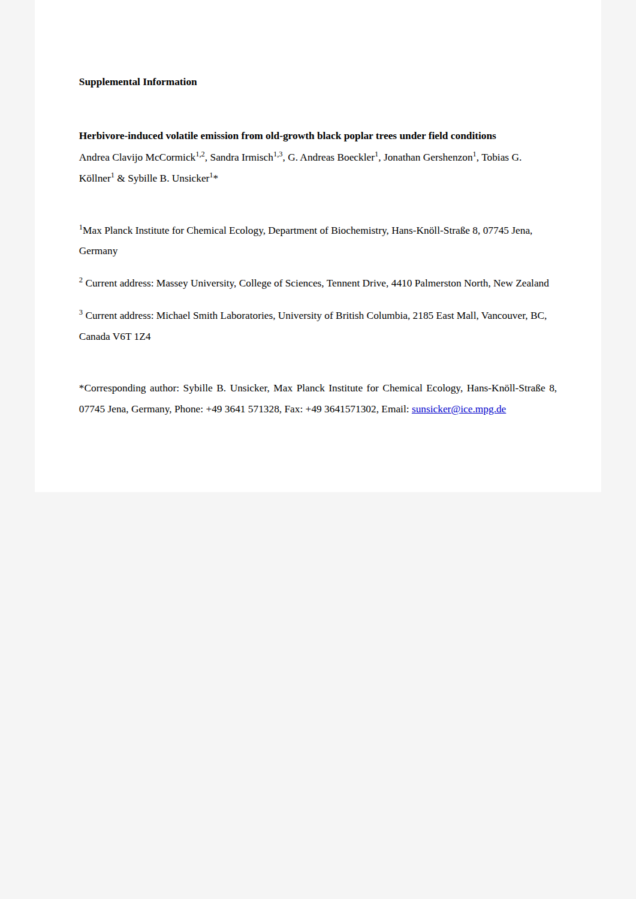Supplemental Information
Herbivore-induced volatile emission from old-growth black poplar trees under field conditions
Andrea Clavijo McCormick1,2, Sandra Irmisch1,3, G. Andreas Boeckler1, Jonathan Gershenzon1, Tobias G. Köllner1 & Sybille B. Unsicker1*
1Max Planck Institute for Chemical Ecology, Department of Biochemistry, Hans-Knöll-Straße 8, 07745 Jena, Germany
2 Current address: Massey University, College of Sciences, Tennent Drive, 4410 Palmerston North, New Zealand
3 Current address: Michael Smith Laboratories, University of British Columbia, 2185 East Mall, Vancouver, BC, Canada V6T 1Z4
*Corresponding author: Sybille B. Unsicker, Max Planck Institute for Chemical Ecology, Hans-Knöll-Straße 8, 07745 Jena, Germany, Phone: +49 3641 571328, Fax: +49 3641571302, Email: sunsicker@ice.mpg.de